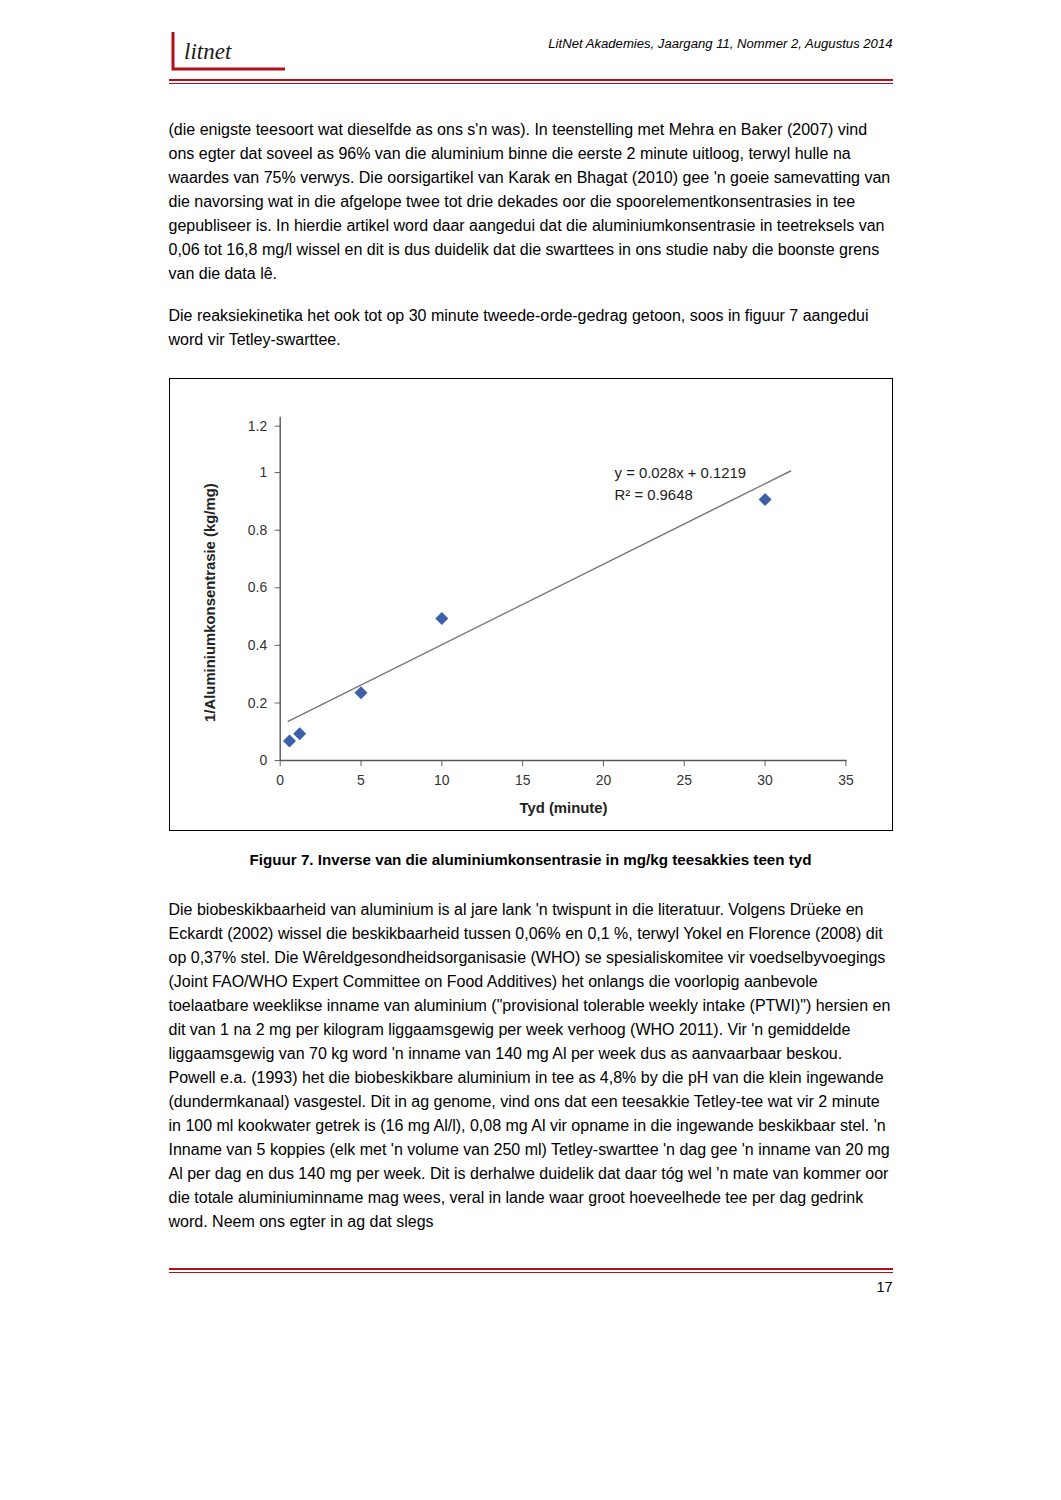litnet
LitNet Akademies, Jaargang 11, Nommer 2, Augustus 2014
(die enigste teesoort wat dieselfde as ons s'n was). In teenstelling met Mehra en Baker (2007) vind ons egter dat soveel as 96% van die aluminium binne die eerste 2 minute uitloog, terwyl hulle na waardes van 75% verwys. Die oorsigartikel van Karak en Bhagat (2010) gee 'n goeie samevatting van die navorsing wat in die afgelope twee tot drie dekades oor die spoorelementkonsentrasies in tee gepubliseer is. In hierdie artikel word daar aangedui dat die aluminiumkonsentrasie in teetreksels van 0,06 tot 16,8 mg/l wissel en dit is dus duidelik dat die swarttees in ons studie naby die boonste grens van die data lê.
Die reaksiekinetika het ook tot op 30 minute tweede-orde-gedrag getoon, soos in figuur 7 aangedui word vir Tetley-swarttee.
0 0.2 0.4 0.6 0.8 1 1.2 0 5 10 15 20 25 30 35 1/Aluminiumkonsentrasie (kg/mg) Tyd (minute) y = 0.028x + 0.1219 R² = 0.9648
Figuur 7. Inverse van die aluminiumkonsentrasie in mg/kg teesakkies teen tyd
Die biobeskikbaarheid van aluminium is al jare lank 'n twispunt in die literatuur. Volgens Drüeke en Eckardt (2002) wissel die beskikbaarheid tussen 0,06% en 0,1 %, terwyl Yokel en Florence (2008) dit op 0,37% stel. Die Wêreldgesondheidsorganisasie (WHO) se spesialiskomitee vir voedselbyvoegings (Joint FAO/WHO Expert Committee on Food Additives) het onlangs die voorlopig aanbevole toelaatbare weeklikse inname van aluminium ("provisional tolerable weekly intake (PTWI)") hersien en dit van 1 na 2 mg per kilogram liggaamsgewig per week verhoog (WHO 2011). Vir 'n gemiddelde liggaamsgewig van 70 kg word 'n inname van 140 mg Al per week dus as aanvaarbaar beskou. Powell e.a. (1993) het die biobeskikbare aluminium in tee as 4,8% by die pH van die klein ingewande (dundermkanaal) vasgestel. Dit in ag genome, vind ons dat een teesakkie Tetley-tee wat vir 2 minute in 100 ml kookwater getrek is (16 mg Al/l), 0,08 mg Al vir opname in die ingewande beskikbaar stel. 'n Inname van 5 koppies (elk met 'n volume van 250 ml) Tetley-swarttee 'n dag gee 'n inname van 20 mg Al per dag en dus 140 mg per week. Dit is derhalwe duidelik dat daar tóg wel 'n mate van kommer oor die totale aluminiuminname mag wees, veral in lande waar groot hoeveelhede tee per dag gedrink word. Neem ons egter in ag dat slegs
17